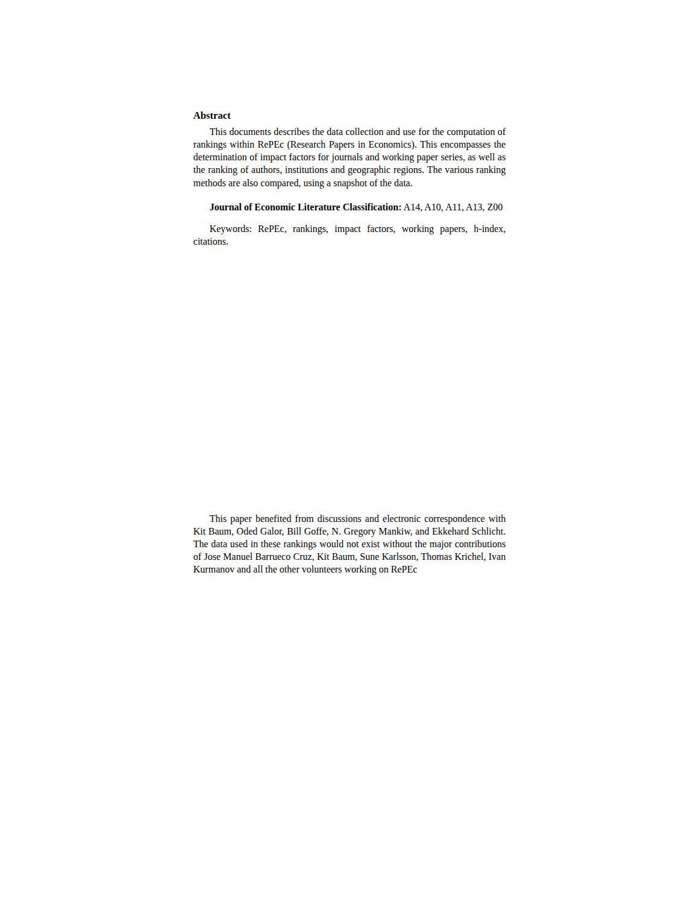Abstract
This documents describes the data collection and use for the computation of rankings within RePEc (Research Papers in Economics). This encompasses the determination of impact factors for journals and working paper series, as well as the ranking of authors, institutions and geographic regions. The various ranking methods are also compared, using a snapshot of the data.
Journal of Economic Literature Classification: A14, A10, A11, A13, Z00
Keywords: RePEc, rankings, impact factors, working papers, h-index, citations.
This paper benefited from discussions and electronic correspondence with Kit Baum, Oded Galor, Bill Goffe, N. Gregory Mankiw, and Ekkehard Schlicht. The data used in these rankings would not exist without the major contributions of Jose Manuel Barrueco Cruz, Kit Baum, Sune Karlsson, Thomas Krichel, Ivan Kurmanov and all the other volunteers working on RePEc